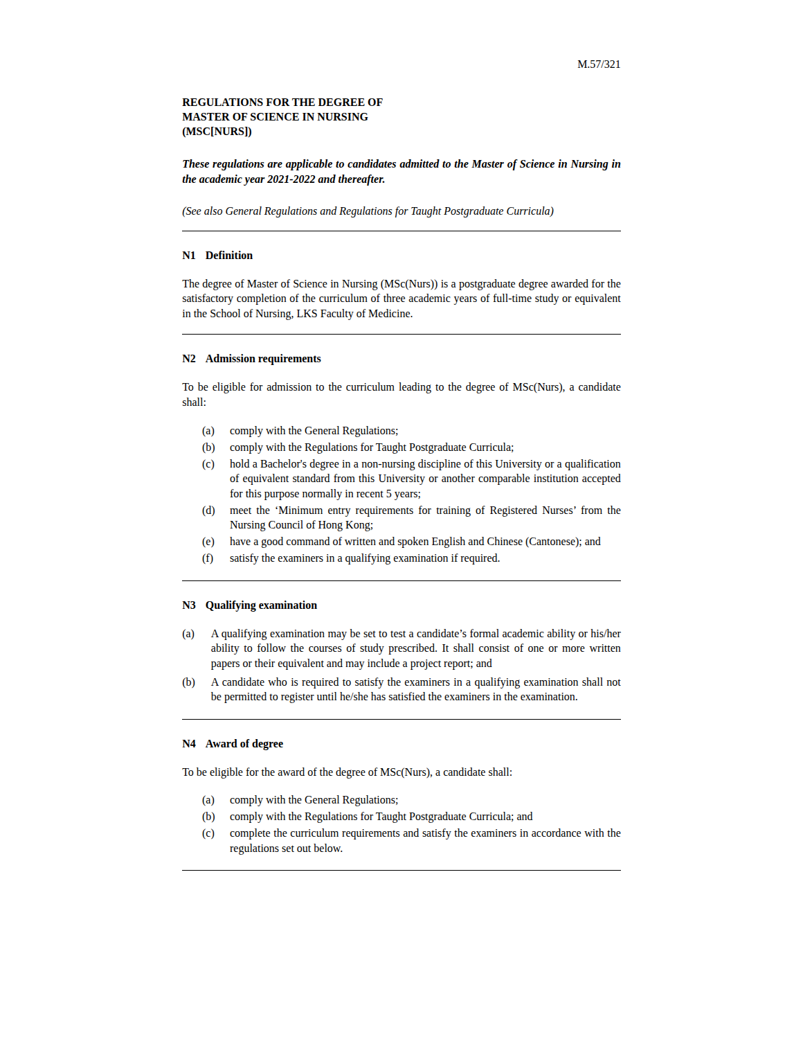M.57/321
Regulations for the Degree of Master of Science in Nursing (MSc[Nurs])
These regulations are applicable to candidates admitted to the Master of Science in Nursing in the academic year 2021-2022 and thereafter.
(See also General Regulations and Regulations for Taught Postgraduate Curricula)
N1 Definition
The degree of Master of Science in Nursing (MSc(Nurs)) is a postgraduate degree awarded for the satisfactory completion of the curriculum of three academic years of full-time study or equivalent in the School of Nursing, LKS Faculty of Medicine.
N2 Admission requirements
To be eligible for admission to the curriculum leading to the degree of MSc(Nurs), a candidate shall:
(a) comply with the General Regulations;
(b) comply with the Regulations for Taught Postgraduate Curricula;
(c) hold a Bachelor's degree in a non-nursing discipline of this University or a qualification of equivalent standard from this University or another comparable institution accepted for this purpose normally in recent 5 years;
(d) meet the ‘Minimum entry requirements for training of Registered Nurses’ from the Nursing Council of Hong Kong;
(e) have a good command of written and spoken English and Chinese (Cantonese); and
(f) satisfy the examiners in a qualifying examination if required.
N3 Qualifying examination
(a) A qualifying examination may be set to test a candidate’s formal academic ability or his/her ability to follow the courses of study prescribed. It shall consist of one or more written papers or their equivalent and may include a project report; and
(b) A candidate who is required to satisfy the examiners in a qualifying examination shall not be permitted to register until he/she has satisfied the examiners in the examination.
N4 Award of degree
To be eligible for the award of the degree of MSc(Nurs), a candidate shall:
(a) comply with the General Regulations;
(b) comply with the Regulations for Taught Postgraduate Curricula; and
(c) complete the curriculum requirements and satisfy the examiners in accordance with the regulations set out below.